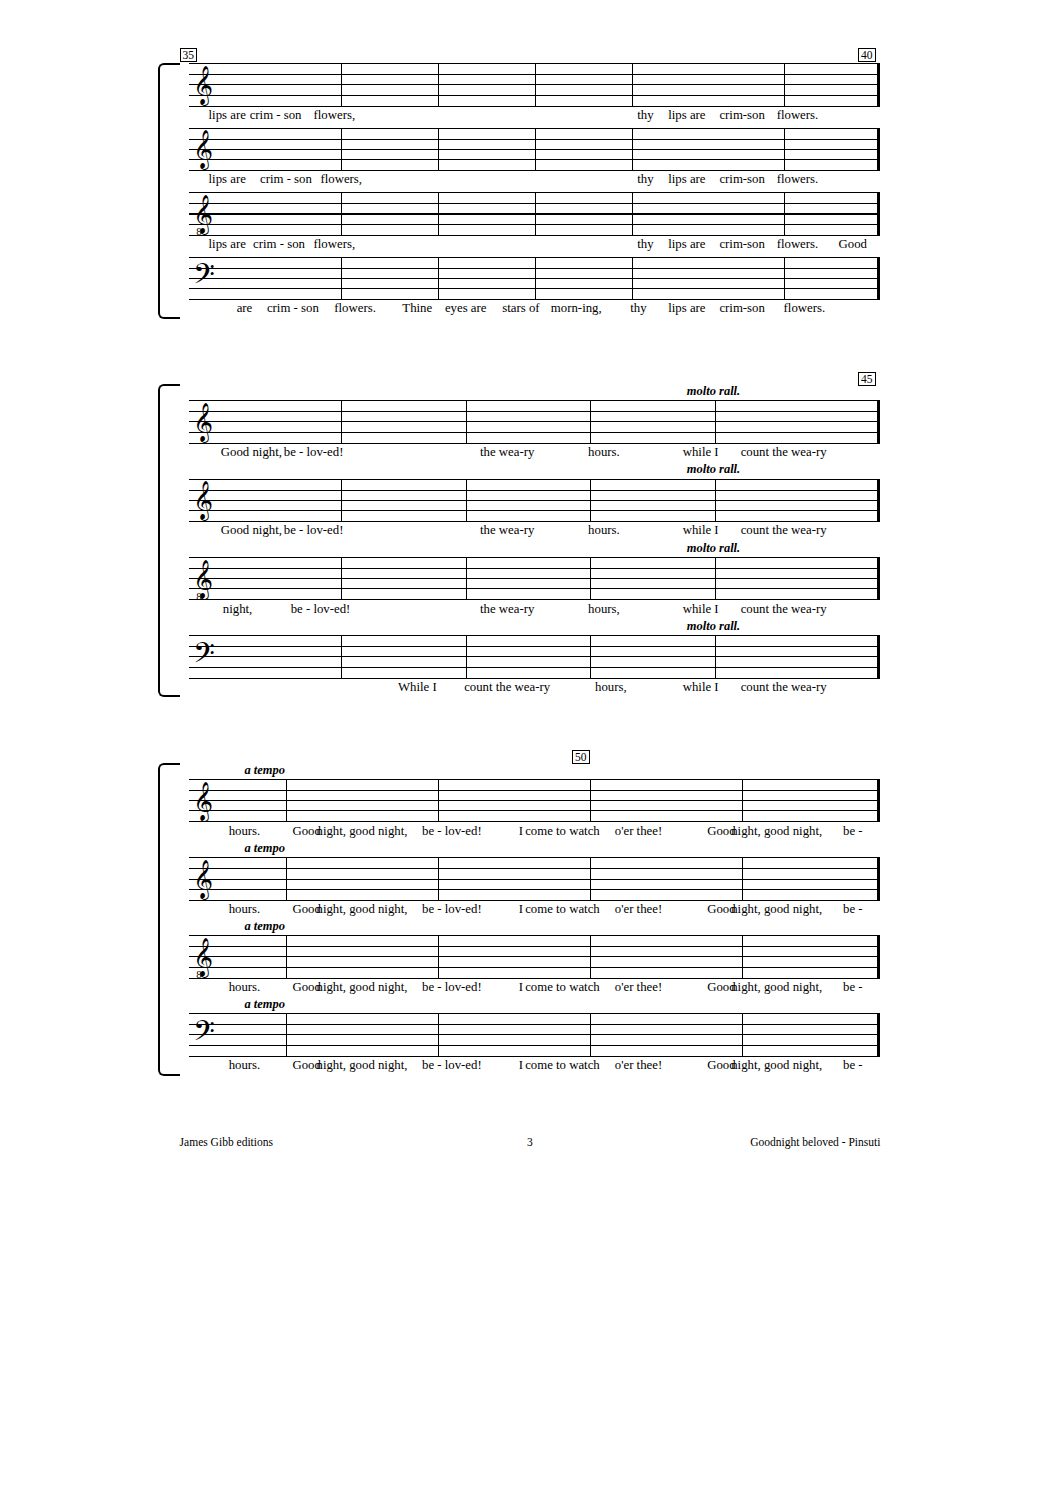35 40
𝄞
lips are crim - son flowers, thy lips are crim-son flowers.
𝄞
lips are crim - son flowers, thy lips are crim-son flowers.
𝄞
lips are crim - son flowers, thy lips are crim-son flowers. Good
𝄢
are crim - son flowers. Thine eyes are stars of morn-ing, thy lips are crim-son flowers.
45
molto rall.
𝄞
Good night, be - lov-ed! the wea-ry hours. while I count the wea-ry
molto rall.
𝄞
Good night, be - lov-ed! the wea-ry hours. while I count the wea-ry
molto rall.
𝄞
night, be - lov-ed! the wea-ry hours, while I count the wea-ry
molto rall.
𝄢
While I count the wea-ry hours, while I count the wea-ry
50
a tempo
𝄞
hours. Good night, good night, be - lov-ed! I come to watch o'er thee! Good night, good night, be -
a tempo
𝄞
hours. Good night, good night, be - lov-ed! I come to watch o'er thee! Good night, good night, be -
a tempo
𝄞
hours. Good night, good night, be - lov-ed! I come to watch o'er thee! Good night, good night, be -
a tempo
𝄢
hours. Good night, good night, be - lov-ed! I come to watch o'er thee! Good night, good night, be -
James Gibb editions
3
Goodnight beloved - Pinsuti